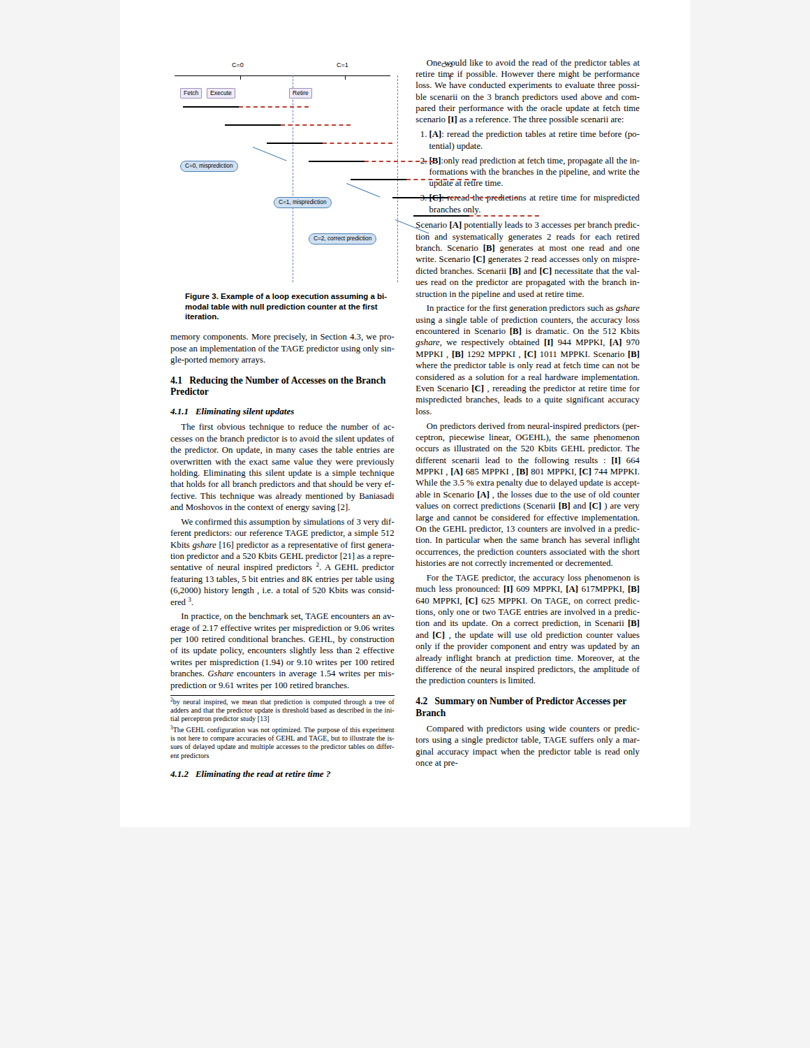C=0
C=1
C=2
Fetch
Execute
Retire
C=0, misprediction
C=1, misprediction
C=2, correct prediction
Figure 3. Example of a loop execution assuming a bimodal table with null prediction counter at the first iteration.
memory components. More precisely, in Section 4.3, we propose an implementation of the TAGE predictor using only single-ported memory arrays.
4.1 Reducing the Number of Accesses on the Branch Predictor
4.1.1 Eliminating silent updates
The first obvious technique to reduce the number of accesses on the branch predictor is to avoid the silent updates of the predictor. On update, in many cases the table entries are overwritten with the exact same value they were previously holding. Eliminating this silent update is a simple technique that holds for all branch predictors and that should be very effective. This technique was already mentioned by Baniasadi and Moshovos in the context of energy saving [2].
We confirmed this assumption by simulations of 3 very different predictors: our reference TAGE predictor, a simple 512 Kbits gshare [16] predictor as a representative of first generation predictor and a 520 Kbits GEHL predictor [21] as a representative of neural inspired predictors 2. A GEHL predictor featuring 13 tables, 5 bit entries and 8K entries per table using (6,2000) history length , i.e. a total of 520 Kbits was considered 3.
In practice, on the benchmark set, TAGE encounters an average of 2.17 effective writes per misprediction or 9.06 writes per 100 retired conditional branches. GEHL, by construction of its update policy, encounters slightly less than 2 effective writes per misprediction (1.94) or 9.10 writes per 100 retired branches. Gshare encounters in average 1.54 writes per misprediction or 9.61 writes per 100 retired branches.
2by neural inspired, we mean that prediction is computed through a tree of adders and that the predictor update is threshold based as described in the initial perceptron predictor study [13]
3The GEHL configuration was not optimized. The purpose of this experiment is not here to compare accuracies of GEHL and TAGE, but to illustrate the issues of delayed update and multiple accesses to the predictor tables on different predictors
4.1.2 Eliminating the read at retire time ?
One would like to avoid the read of the predictor tables at retire time if possible. However there might be performance loss. We have conducted experiments to evaluate three possible scenarii on the 3 branch predictors used above and compared their performance with the oracle update at fetch time scenario [I] as a reference. The three possible scenarii are:
[A]: reread the prediction tables at retire time before (potential) update.
[B]:only read prediction at fetch time, propagate all the informations with the branches in the pipeline, and write the update at retire time.
[C]: reread the predictions at retire time for mispredicted branches only.
Scenario [A] potentially leads to 3 accesses per branch prediction and systematically generates 2 reads for each retired branch. Scenario [B] generates at most one read and one write. Scenario [C] generates 2 read accesses only on mispredicted branches. Scenarii [B] and [C] necessitate that the values read on the predictor are propagated with the branch instruction in the pipeline and used at retire time.
In practice for the first generation predictors such as gshare using a single table of prediction counters, the accuracy loss encountered in Scenario [B] is dramatic. On the 512 Kbits gshare, we respectively obtained [I] 944 MPPKI, [A] 970 MPPKI , [B] 1292 MPPKI , [C] 1011 MPPKI. Scenario [B] where the predictor table is only read at fetch time can not be considered as a solution for a real hardware implementation. Even Scenario [C] , rereading the predictor at retire time for mispredicted branches, leads to a quite significant accuracy loss.
On predictors derived from neural-inspired predictors (perceptron, piecewise linear, OGEHL), the same phenomenon occurs as illustrated on the 520 Kbits GEHL predictor. The different scenarii lead to the following results : [I] 664 MPPKI , [A] 685 MPPKI , [B] 801 MPPKI, [C] 744 MPPKI. While the 3.5 % extra penalty due to delayed update is acceptable in Scenario [A] , the losses due to the use of old counter values on correct predictions (Scenarii [B] and [C] ) are very large and cannot be considered for effective implementation. On the GEHL predictor, 13 counters are involved in a prediction. In particular when the same branch has several inflight occurrences, the prediction counters associated with the short histories are not correctly incremented or decremented.
For the TAGE predictor, the accuracy loss phenomenon is much less pronounced: [I] 609 MPPKI, [A] 617MPPKI, [B] 640 MPPKI, [C] 625 MPPKI. On TAGE, on correct predictions, only one or two TAGE entries are involved in a prediction and its update. On a correct prediction, in Scenarii [B] and [C] , the update will use old prediction counter values only if the provider component and entry was updated by an already inflight branch at prediction time. Moreover, at the difference of the neural inspired predictors, the amplitude of the prediction counters is limited.
4.2 Summary on Number of Predictor Accesses per Branch
Compared with predictors using wide counters or predictors using a single predictor table, TAGE suffers only a marginal accuracy impact when the predictor table is read only once at pre-